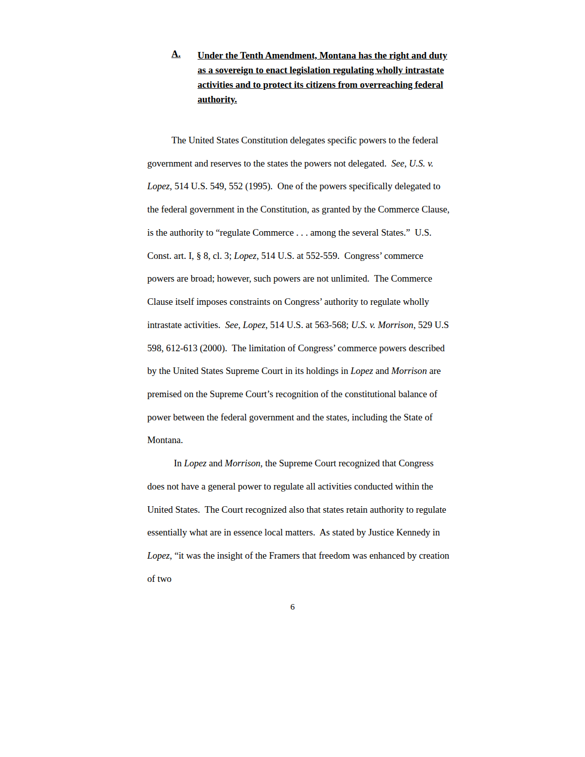A.
Under the Tenth Amendment, Montana has the right and duty as a sovereign to enact legislation regulating wholly intrastate activities and to protect its citizens from overreaching federal authority.
The United States Constitution delegates specific powers to the federal government and reserves to the states the powers not delegated. See, U.S. v. Lopez, 514 U.S. 549, 552 (1995). One of the powers specifically delegated to the federal government in the Constitution, as granted by the Commerce Clause, is the authority to “regulate Commerce . . . among the several States.” U.S. Const. art. I, § 8, cl. 3; Lopez, 514 U.S. at 552-559. Congress’ commerce powers are broad; however, such powers are not unlimited. The Commerce Clause itself imposes constraints on Congress’ authority to regulate wholly intrastate activities. See, Lopez, 514 U.S. at 563-568; U.S. v. Morrison, 529 U.S 598, 612-613 (2000). The limitation of Congress’ commerce powers described by the United States Supreme Court in its holdings in Lopez and Morrison are premised on the Supreme Court’s recognition of the constitutional balance of power between the federal government and the states, including the State of Montana.
In Lopez and Morrison, the Supreme Court recognized that Congress does not have a general power to regulate all activities conducted within the United States. The Court recognized also that states retain authority to regulate essentially what are in essence local matters. As stated by Justice Kennedy in Lopez, “it was the insight of the Framers that freedom was enhanced by creation of two
6